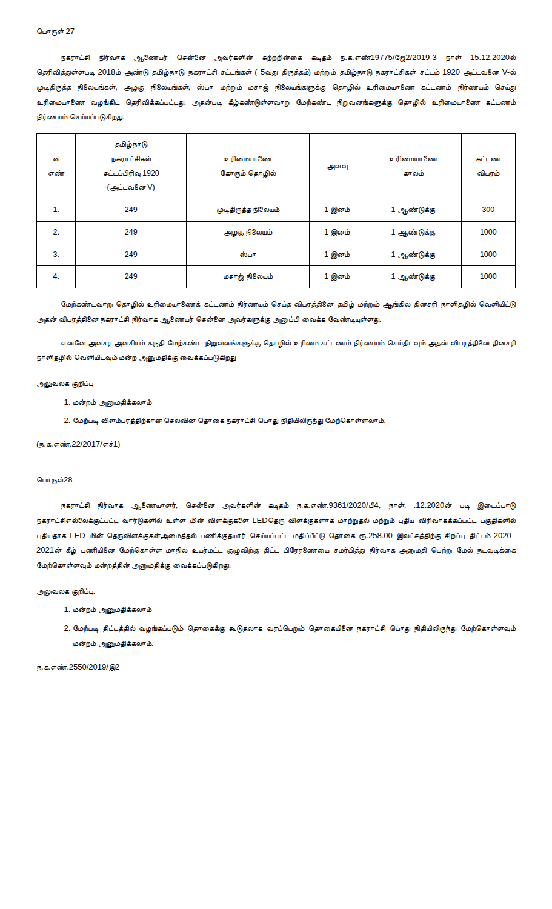பொருள் 27
நகராட்சி நிர்வாக ஆணையர் சென்னை அவர்களின் சுற்றறின்கை கடிதம் ந.க.எண்19775/ஜே2/2019-3 நாள் 15.12.2020ல் தெரிவித்துள்ளபடி 2018ம் அண்டு தமிழ்நாடு நகராட்சி சட்டங்கள் ( 5வது திருத்தம்) மற்றும் தமிழ்நாடு நகராட்சிகள் சட்டம் 1920 அட்டவனை V-ல் முடிதிருத்த நிலையங்கள், அழகு நிலையங்கள், ஸ்பா மற்றும் மசாஜ் நிலையங்களுக்கு தொழில் உரிமையாணை கட்டணம் நிர்ணயம் செய்து உரிமையாணை வழங்கிட தெரிவிக்கப்பட்டது. அதன்படி கீழ்கண்டுள்ளவாறு மேற்கண்ட நிறுவனங்களுக்கு தொழில் உரிமையாணை கட்டணம் நிர்ணயம் செய்யப்படுகிறது.
| வ எண் | தமிழ்நாடு நகராட்சிகள் சட்டப்பிரிவு 1920 (அட்டவனை V) | உரிமையாணை கோரும் தொழில் | அளவு | உரிமையாணை காலம் | கட்டண விபரம் |
| --- | --- | --- | --- | --- | --- |
| 1. | 249 | முடிதிருத்த நிலையம் | 1 இனம் | 1 ஆண்டுக்கு | 300 |
| 2. | 249 | அழகு நிலையம் | 1 இனம் | 1 ஆண்டுக்கு | 1000 |
| 3. | 249 | ஸ்பா | 1 இனம் | 1 ஆண்டுக்கு | 1000 |
| 4. | 249 | மசாஜ் நிலையம் | 1 இனம் | 1 ஆண்டுக்கு | 1000 |
மேற்கண்டவாறு தொழில் உரிமையாணைக் கட்டணம் நிர்ணயம் செய்த விபரத்தினை தமிழ் மற்றும் ஆங்கில தினசரி நாளிதழில் வெளியிட்டு அதன் விபரத்தினை நகராட்சி நிர்வாக ஆணையர் சென்னை அவர்களுக்கு அனுப்பி வைக்க வேண்டியுள்ளது.
எனவே அவசர அவசியம் கருதி மேற்கண்ட நிறுவனங்களுக்கு தொழில் உரிமை கட்டணம் நிர்ணயம் செய்திடவும் அதன் விபரத்தினை தினசரி நாளிதழில் வெளியிடவும் மன்ற அனுமதிக்கு வைக்கப்படுகிறது
அலுவலக குறிப்பு
மன்றம் அனுமதிக்கலாம்
மேற்படி விளம்பரத்திற்கான செலவின தொகை நகராட்சி பொது நிதியிலிருந்து மேற்கொள்ளலாம்.
(ந.க.எண்.22/2017/எச்1)
பொருள்28
நகராட்சி நிர்வாக ஆணையாளர், சென்னை அவர்களின் கடிதம் ந.க.எண்.9361/2020/பி4, நாள். .12.2020ன் படி இடைப்பாடு நகராட்சிஎல்லைக்குட்பட்ட வார்டுகளில் உள்ள மின் விளக்குகளை LEDதெரு விளக்குகளாக மாற்றுதல் மற்றும் புதிய விரிவாகக்கப்பட்ட பகுதிகளில் புதியதாக LED மின் தெருவிளக்குகள்அமைத்தல் பணிக்குதயார் செய்யப்பட்ட மதிப்பீட்டு தொகை ரூ.258.00 இலட்சத்திற்கு சிறப்பு திட்டம் 2020–2021ன் கீழ் பணியினை மேற்கொள்ள மாநில உயர்மட்ட குழுவிற்கு திட்ட பிரேரணையை சமர்பித்து நிர்வாக அனுமதி பெற்று மேல் நடவடிக்கை மேற்கொள்ளவும் மன்றத்தின் அனுமதிக்கு வைக்கப்படுகிறது.
அலுவலக குறிப்பு.
மன்றம் அனுமதிக்கலாம்
மேற்படி திட்டத்தில் வழங்கப்படும் தொகைக்கு கூடுதலாக வரப்பெறும் தொகையினை நகராட்சி பொது நிதியிலிருந்து மேற்கொள்ளவும் மன்றம் அனுமதிக்கலாம்.
ந.க.எண்.2550/2019/இ2